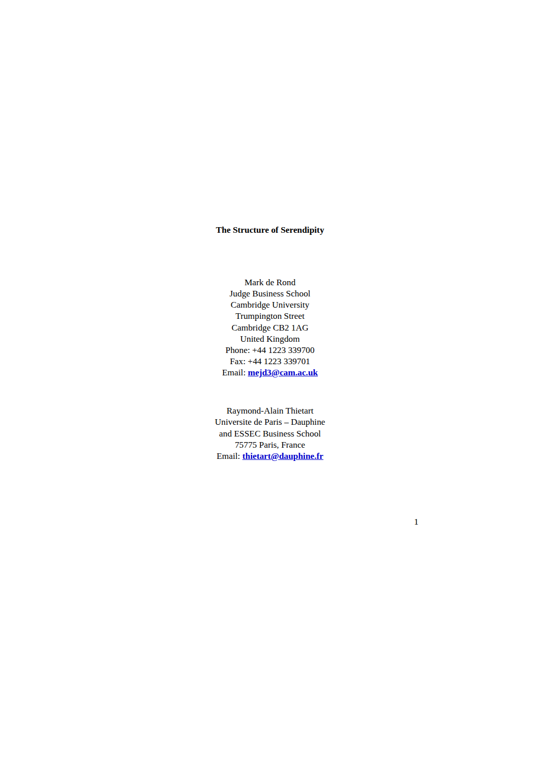The Structure of Serendipity
Mark de Rond
Judge Business School
Cambridge University
Trumpington Street
Cambridge CB2 1AG
United Kingdom
Phone: +44 1223 339700
Fax: +44 1223 339701
Email: mejd3@cam.ac.uk
Raymond-Alain Thietart
Universite de Paris – Dauphine
and ESSEC Business School
75775 Paris, France
Email: thietart@dauphine.fr
1